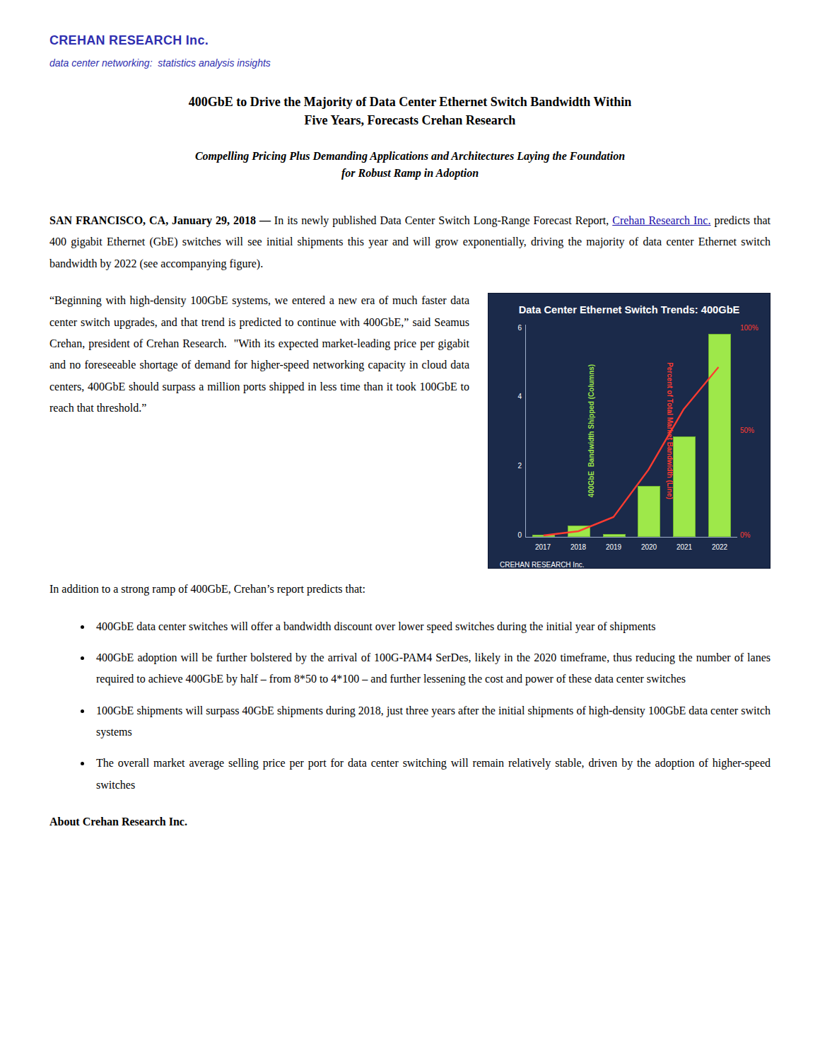CREHAN RESEARCH Inc.
data center networking: statistics analysis insights
400GbE to Drive the Majority of Data Center Ethernet Switch Bandwidth Within
Five Years, Forecasts Crehan Research
Compelling Pricing Plus Demanding Applications and Architectures Laying the Foundation
for Robust Ramp in Adoption
SAN FRANCISCO, CA, January 29, 2018 — In its newly published Data Center Switch Long-Range Forecast Report, Crehan Research Inc. predicts that 400 gigabit Ethernet (GbE) switches will see initial shipments this year and will grow exponentially, driving the majority of data center Ethernet switch bandwidth by 2022 (see accompanying figure).
Data Center Ethernet Switch Trends: 400GbE
400GbE Bandwidth Shipped (Columns)
Percent of Total Market Bandwidth (Line)
6 4 2 0
100% 50% 0%
201720182019202020212022
CREHAN RESEARCH Inc.
“Beginning with high-density 100GbE systems, we entered a new era of much faster data center switch upgrades, and that trend is predicted to continue with 400GbE,” said Seamus Crehan, president of Crehan Research. "With its expected market-leading price per gigabit and no foreseeable shortage of demand for higher-speed networking capacity in cloud data centers, 400GbE should surpass a million ports shipped in less time than it took 100GbE to reach that threshold.”
In addition to a strong ramp of 400GbE, Crehan’s report predicts that:
400GbE data center switches will offer a bandwidth discount over lower speed switches during the initial year of shipments
400GbE adoption will be further bolstered by the arrival of 100G-PAM4 SerDes, likely in the 2020 timeframe, thus reducing the number of lanes required to achieve 400GbE by half – from 8*50 to 4*100 – and further lessening the cost and power of these data center switches
100GbE shipments will surpass 40GbE shipments during 2018, just three years after the initial shipments of high-density 100GbE data center switch systems
The overall market average selling price per port for data center switching will remain relatively stable, driven by the adoption of higher-speed switches
About Crehan Research Inc.